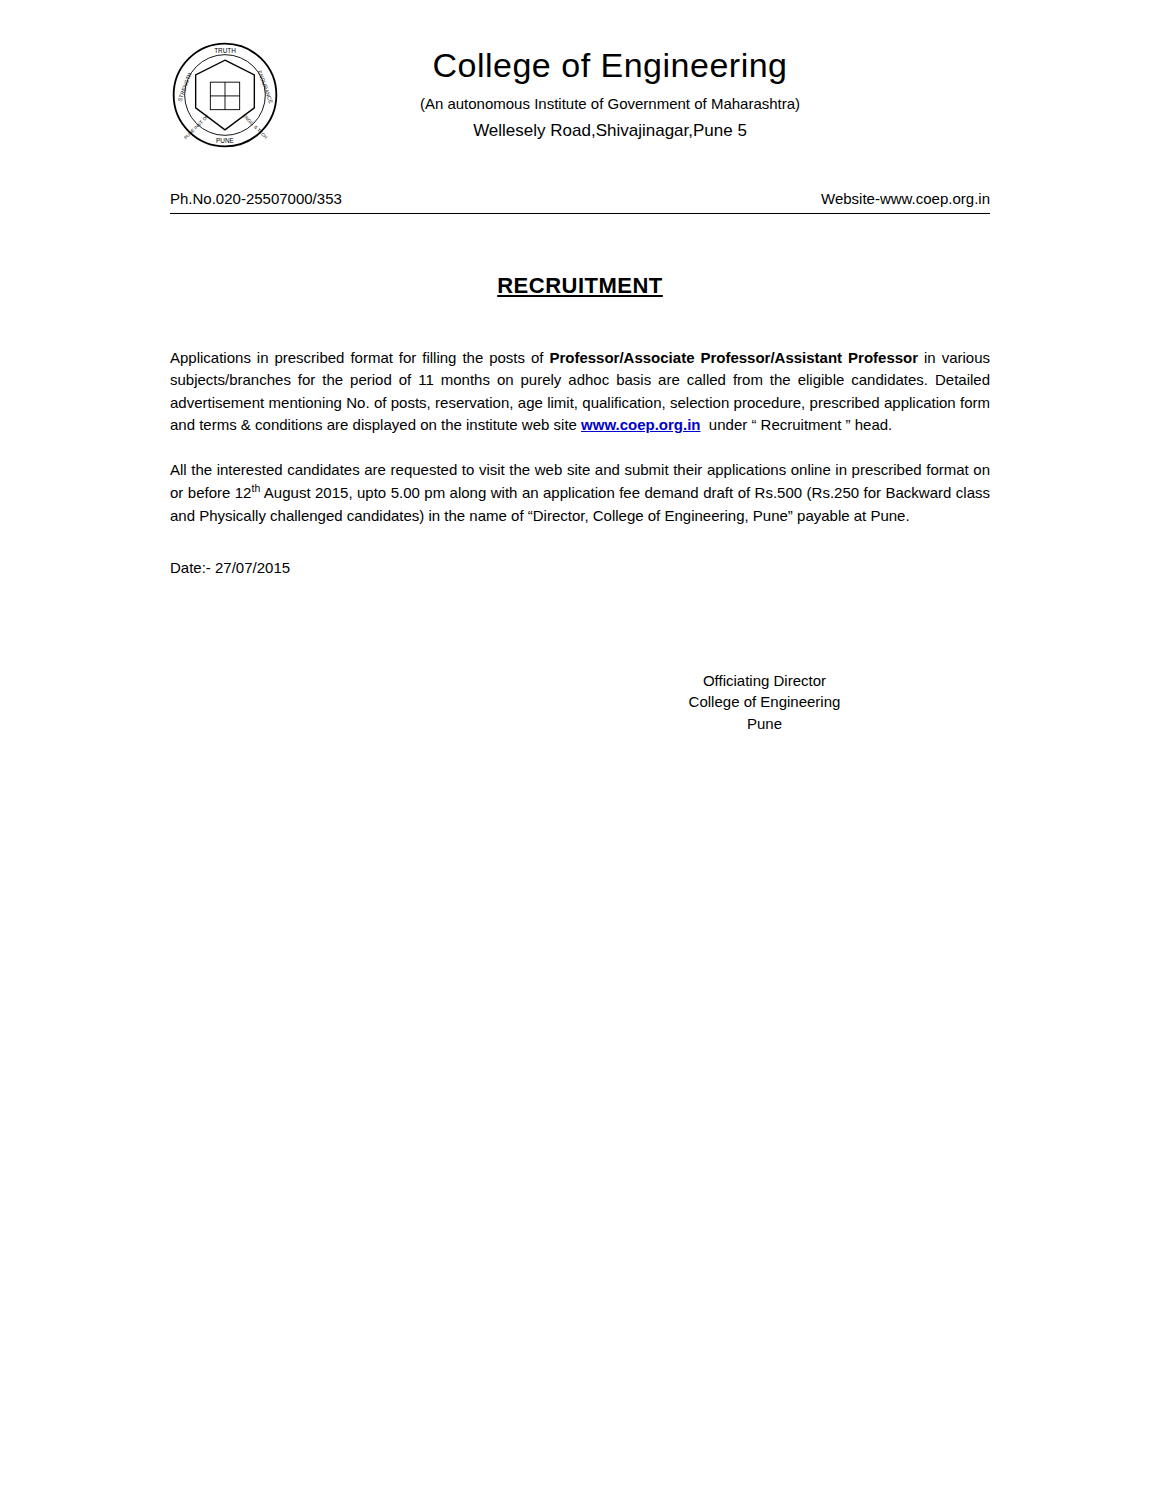TRUTH STRENGTH ENDURANCE PUNE INST. OF ENGG. & TECH. PUNE
College of Engineering
(An autonomous Institute of Government of Maharashtra)
Wellesely Road,Shivajinagar,Pune 5
Ph.No.020-25507000/353 Website-www.coep.org.in
RECRUITMENT
Applications in prescribed format for filling the posts of Professor/Associate Professor/Assistant Professor in various subjects/branches for the period of 11 months on purely adhoc basis are called from the eligible candidates. Detailed advertisement mentioning No. of posts, reservation, age limit, qualification, selection procedure, prescribed application form and terms & conditions are displayed on the institute web site www.coep.org.in under “ Recruitment ” head.
All the interested candidates are requested to visit the web site and submit their applications online in prescribed format on or before 12th August 2015, upto 5.00 pm along with an application fee demand draft of Rs.500 (Rs.250 for Backward class and Physically challenged candidates) in the name of “Director, College of Engineering, Pune” payable at Pune.
Date:- 27/07/2015
Officiating Director
College of Engineering
Pune